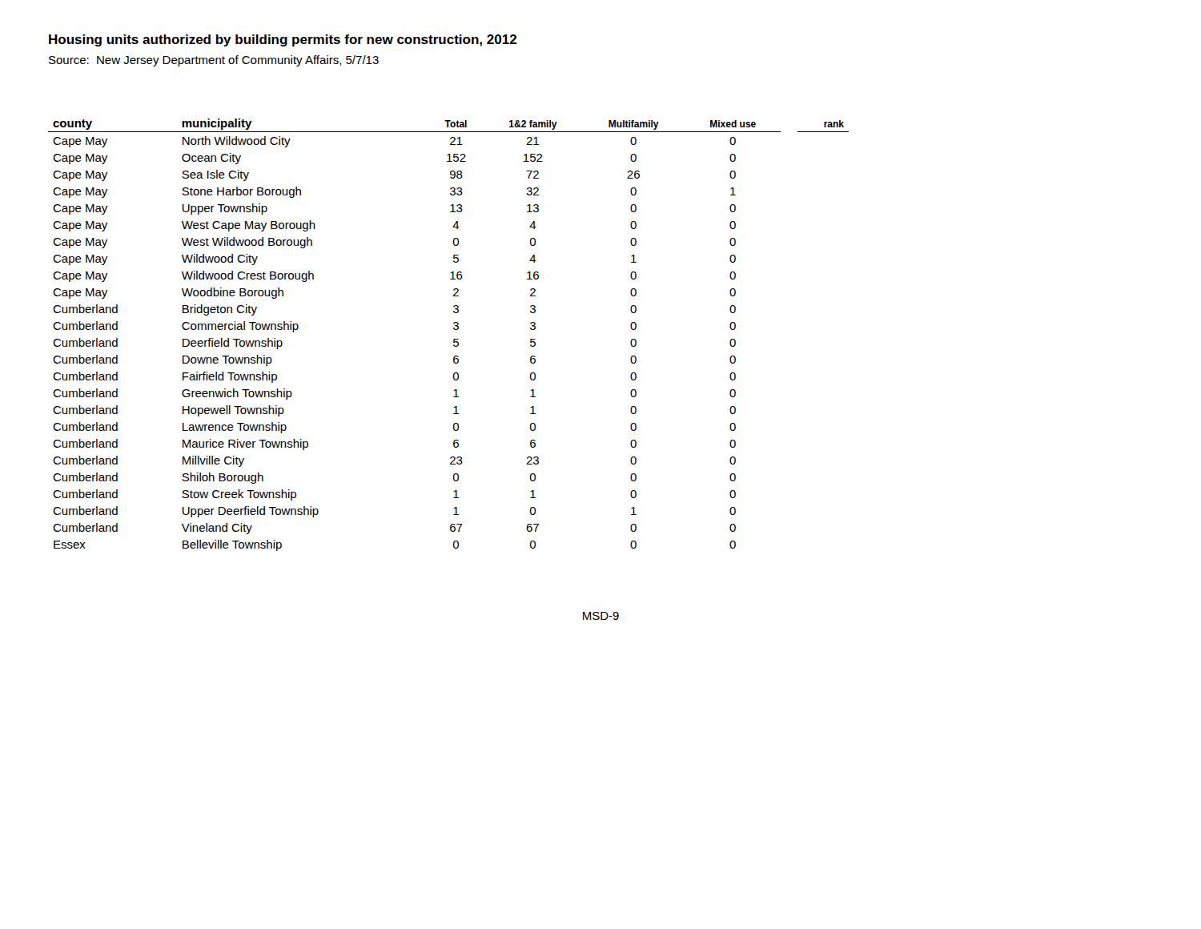Housing units authorized by building permits for new construction, 2012
Source: New Jersey Department of Community Affairs, 5/7/13
| county | municipality | Total | 1&2 family | Multifamily | Mixed use | | rank |
| --- | --- | --- | --- | --- | --- | --- | --- |
| Cape May | North Wildwood City | 21 | 21 | 0 | 0 | | |
| Cape May | Ocean City | 152 | 152 | 0 | 0 | | |
| Cape May | Sea Isle City | 98 | 72 | 26 | 0 | | |
| Cape May | Stone Harbor Borough | 33 | 32 | 0 | 1 | | |
| Cape May | Upper Township | 13 | 13 | 0 | 0 | | |
| Cape May | West Cape May Borough | 4 | 4 | 0 | 0 | | |
| Cape May | West Wildwood Borough | 0 | 0 | 0 | 0 | | |
| Cape May | Wildwood City | 5 | 4 | 1 | 0 | | |
| Cape May | Wildwood Crest Borough | 16 | 16 | 0 | 0 | | |
| Cape May | Woodbine Borough | 2 | 2 | 0 | 0 | | |
| Cumberland | Bridgeton City | 3 | 3 | 0 | 0 | | |
| Cumberland | Commercial Township | 3 | 3 | 0 | 0 | | |
| Cumberland | Deerfield Township | 5 | 5 | 0 | 0 | | |
| Cumberland | Downe Township | 6 | 6 | 0 | 0 | | |
| Cumberland | Fairfield Township | 0 | 0 | 0 | 0 | | |
| Cumberland | Greenwich Township | 1 | 1 | 0 | 0 | | |
| Cumberland | Hopewell Township | 1 | 1 | 0 | 0 | | |
| Cumberland | Lawrence Township | 0 | 0 | 0 | 0 | | |
| Cumberland | Maurice River Township | 6 | 6 | 0 | 0 | | |
| Cumberland | Millville City | 23 | 23 | 0 | 0 | | |
| Cumberland | Shiloh Borough | 0 | 0 | 0 | 0 | | |
| Cumberland | Stow Creek Township | 1 | 1 | 0 | 0 | | |
| Cumberland | Upper Deerfield Township | 1 | 0 | 1 | 0 | | |
| Cumberland | Vineland City | 67 | 67 | 0 | 0 | | |
| Essex | Belleville Township | 0 | 0 | 0 | 0 | | |
MSD-9